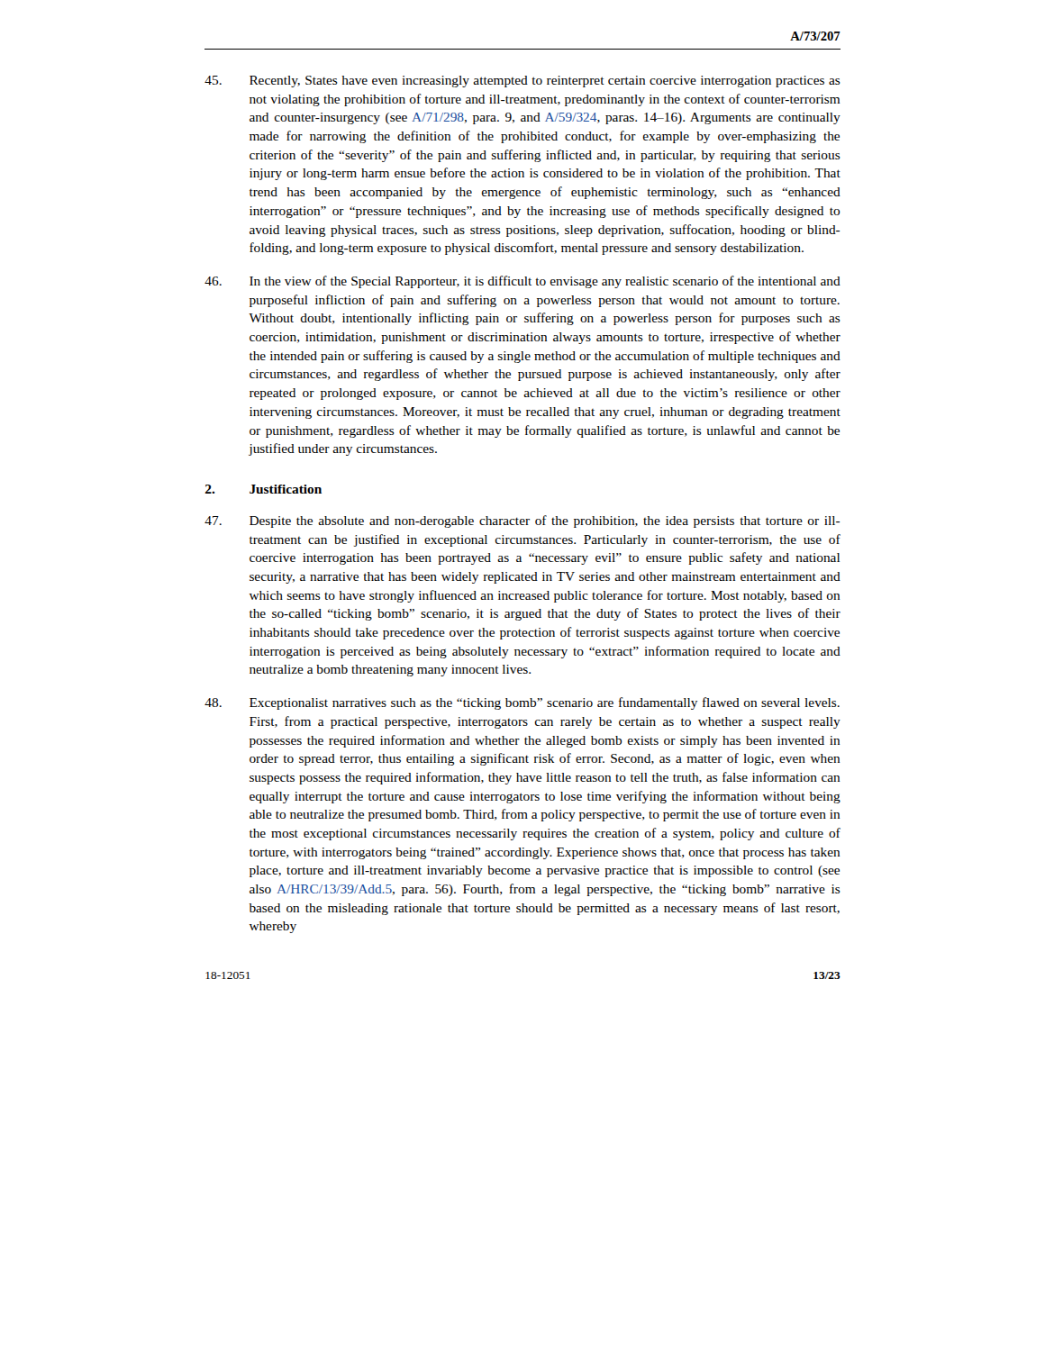A/73/207
45. Recently, States have even increasingly attempted to reinterpret certain coercive interrogation practices as not violating the prohibition of torture and ill-treatment, predominantly in the context of counter-terrorism and counter-insurgency (see A/71/298, para. 9, and A/59/324, paras. 14–16). Arguments are continually made for narrowing the definition of the prohibited conduct, for example by over-emphasizing the criterion of the “severity” of the pain and suffering inflicted and, in particular, by requiring that serious injury or long-term harm ensue before the action is considered to be in violation of the prohibition. That trend has been accompanied by the emergence of euphemistic terminology, such as “enhanced interrogation” or “pressure techniques”, and by the increasing use of methods specifically designed to avoid leaving physical traces, such as stress positions, sleep deprivation, suffocation, hooding or blind-folding, and long-term exposure to physical discomfort, mental pressure and sensory destabilization.
46. In the view of the Special Rapporteur, it is difficult to envisage any realistic scenario of the intentional and purposeful infliction of pain and suffering on a powerless person that would not amount to torture. Without doubt, intentionally inflicting pain or suffering on a powerless person for purposes such as coercion, intimidation, punishment or discrimination always amounts to torture, irrespective of whether the intended pain or suffering is caused by a single method or the accumulation of multiple techniques and circumstances, and regardless of whether the pursued purpose is achieved instantaneously, only after repeated or prolonged exposure, or cannot be achieved at all due to the victim’s resilience or other intervening circumstances. Moreover, it must be recalled that any cruel, inhuman or degrading treatment or punishment, regardless of whether it may be formally qualified as torture, is unlawful and cannot be justified under any circumstances.
2. Justification
47. Despite the absolute and non-derogable character of the prohibition, the idea persists that torture or ill-treatment can be justified in exceptional circumstances. Particularly in counter-terrorism, the use of coercive interrogation has been portrayed as a “necessary evil” to ensure public safety and national security, a narrative that has been widely replicated in TV series and other mainstream entertainment and which seems to have strongly influenced an increased public tolerance for torture. Most notably, based on the so-called “ticking bomb” scenario, it is argued that the duty of States to protect the lives of their inhabitants should take precedence over the protection of terrorist suspects against torture when coercive interrogation is perceived as being absolutely necessary to “extract” information required to locate and neutralize a bomb threatening many innocent lives.
48. Exceptionalist narratives such as the “ticking bomb” scenario are fundamentally flawed on several levels. First, from a practical perspective, interrogators can rarely be certain as to whether a suspect really possesses the required information and whether the alleged bomb exists or simply has been invented in order to spread terror, thus entailing a significant risk of error. Second, as a matter of logic, even when suspects possess the required information, they have little reason to tell the truth, as false information can equally interrupt the torture and cause interrogators to lose time verifying the information without being able to neutralize the presumed bomb. Third, from a policy perspective, to permit the use of torture even in the most exceptional circumstances necessarily requires the creation of a system, policy and culture of torture, with interrogators being “trained” accordingly. Experience shows that, once that process has taken place, torture and ill-treatment invariably become a pervasive practice that is impossible to control (see also A/HRC/13/39/Add.5, para. 56). Fourth, from a legal perspective, the “ticking bomb” narrative is based on the misleading rationale that torture should be permitted as a necessary means of last resort, whereby
18-12051
13/23